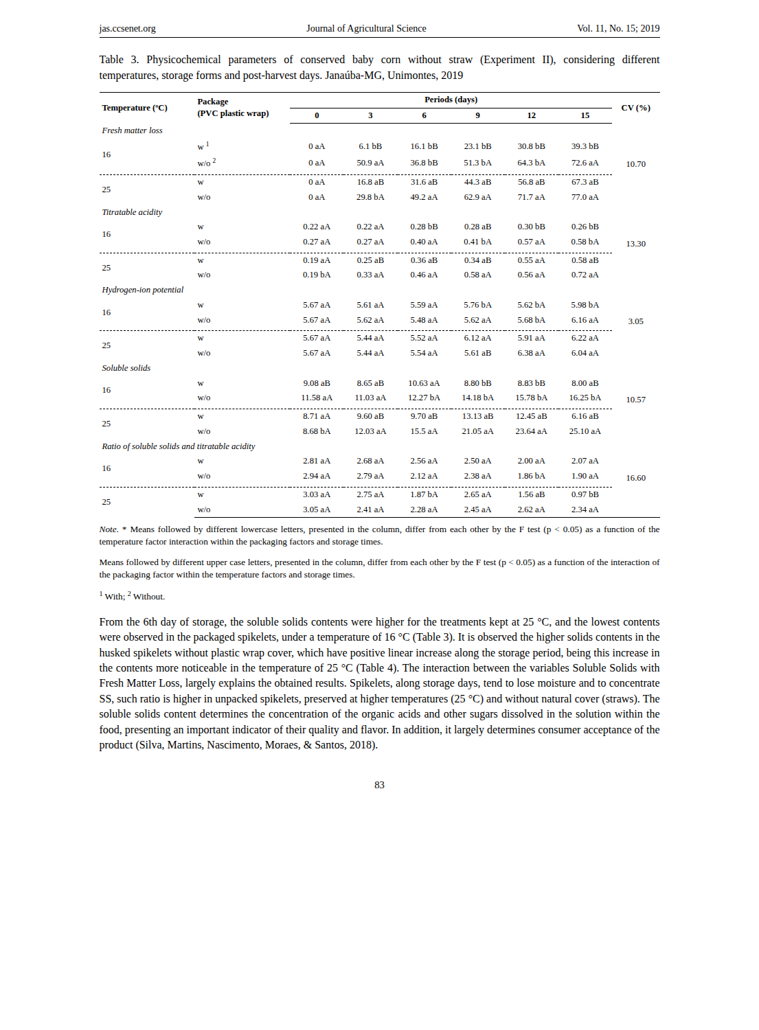jas.ccsenet.org
Journal of Agricultural Science
Vol. 11, No. 15; 2019
Table 3. Physicochemical parameters of conserved baby corn without straw (Experiment II), considering different temperatures, storage forms and post-harvest days. Janaúba-MG, Unimontes, 2019
| Temperature (ºC) | Package (PVC plastic wrap) | Periods (days) | CV (%) |
| --- | --- | --- | --- |
| 0 | 3 | 6 | 9 | 12 | 15 |
| Fresh matter loss |
| 16 | w 1 | 0 aA | 6.1 bB | 16.1 bB | 23.1 bB | 30.8 bB | 39.3 bB | 10.70 |
| w/o 2 | 0 aA | 50.9 aA | 36.8 bB | 51.3 bA | 64.3 bA | 72.6 aA |
| 25 | w | 0 aA | 16.8 aB | 31.6 aB | 44.3 aB | 56.8 aB | 67.3 aB |
| w/o | 0 aA | 29.8 bA | 49.2 aA | 62.9 aA | 71.7 aA | 77.0 aA | |
| Titratable acidity |
| 16 | w | 0.22 aA | 0.22 aA | 0.28 bB | 0.28 aB | 0.30 bB | 0.26 bB | 13.30 |
| w/o | 0.27 aA | 0.27 aA | 0.40 aA | 0.41 bA | 0.57 aA | 0.58 bA |
| 25 | w | 0.19 aA | 0.25 aB | 0.36 aB | 0.34 aB | 0.55 aA | 0.58 aB |
| w/o | 0.19 bA | 0.33 aA | 0.46 aA | 0.58 aA | 0.56 aA | 0.72 aA | |
| Hydrogen-ion potential |
| 16 | w | 5.67 aA | 5.61 aA | 5.59 aA | 5.76 bA | 5.62 bA | 5.98 bA | 3.05 |
| w/o | 5.67 aA | 5.62 aA | 5.48 aA | 5.62 aA | 5.68 bA | 6.16 aA |
| 25 | w | 5.67 aA | 5.44 aA | 5.52 aA | 6.12 aA | 5.91 aA | 6.22 aA |
| w/o | 5.67 aA | 5.44 aA | 5.54 aA | 5.61 aB | 6.38 aA | 6.04 aA | |
| Soluble solids |
| 16 | w | 9.08 aB | 8.65 aB | 10.63 aA | 8.80 bB | 8.83 bB | 8.00 aB | 10.57 |
| w/o | 11.58 aA | 11.03 aA | 12.27 bA | 14.18 bA | 15.78 bA | 16.25 bA |
| 25 | w | 8.71 aA | 9.60 aB | 9.70 aB | 13.13 aB | 12.45 aB | 6.16 aB |
| w/o | 8.68 bA | 12.03 aA | 15.5 aA | 21.05 aA | 23.64 aA | 25.10 aA | |
| Ratio of soluble solids and titratable acidity |
| 16 | w | 2.81 aA | 2.68 aA | 2.56 aA | 2.50 aA | 2.00 aA | 2.07 aA | 16.60 |
| w/o | 2.94 aA | 2.79 aA | 2.12 aA | 2.38 aA | 1.86 bA | 1.90 aA |
| 25 | w | 3.03 aA | 2.75 aA | 1.87 bA | 2.65 aA | 1.56 aB | 0.97 bB |
| w/o | 3.05 aA | 2.41 aA | 2.28 aA | 2.45 aA | 2.62 aA | 2.34 aA | |
Note. * Means followed by different lowercase letters, presented in the column, differ from each other by the F test (p < 0.05) as a function of the temperature factor interaction within the packaging factors and storage times.
Means followed by different upper case letters, presented in the column, differ from each other by the F test (p < 0.05) as a function of the interaction of the packaging factor within the temperature factors and storage times.
1 With; 2 Without.
From the 6th day of storage, the soluble solids contents were higher for the treatments kept at 25 °C, and the lowest contents were observed in the packaged spikelets, under a temperature of 16 °C (Table 3). It is observed the higher solids contents in the husked spikelets without plastic wrap cover, which have positive linear increase along the storage period, being this increase in the contents more noticeable in the temperature of 25 °C (Table 4). The interaction between the variables Soluble Solids with Fresh Matter Loss, largely explains the obtained results. Spikelets, along storage days, tend to lose moisture and to concentrate SS, such ratio is higher in unpacked spikelets, preserved at higher temperatures (25 °C) and without natural cover (straws). The soluble solids content determines the concentration of the organic acids and other sugars dissolved in the solution within the food, presenting an important indicator of their quality and flavor. In addition, it largely determines consumer acceptance of the product (Silva, Martins, Nascimento, Moraes, & Santos, 2018).
83